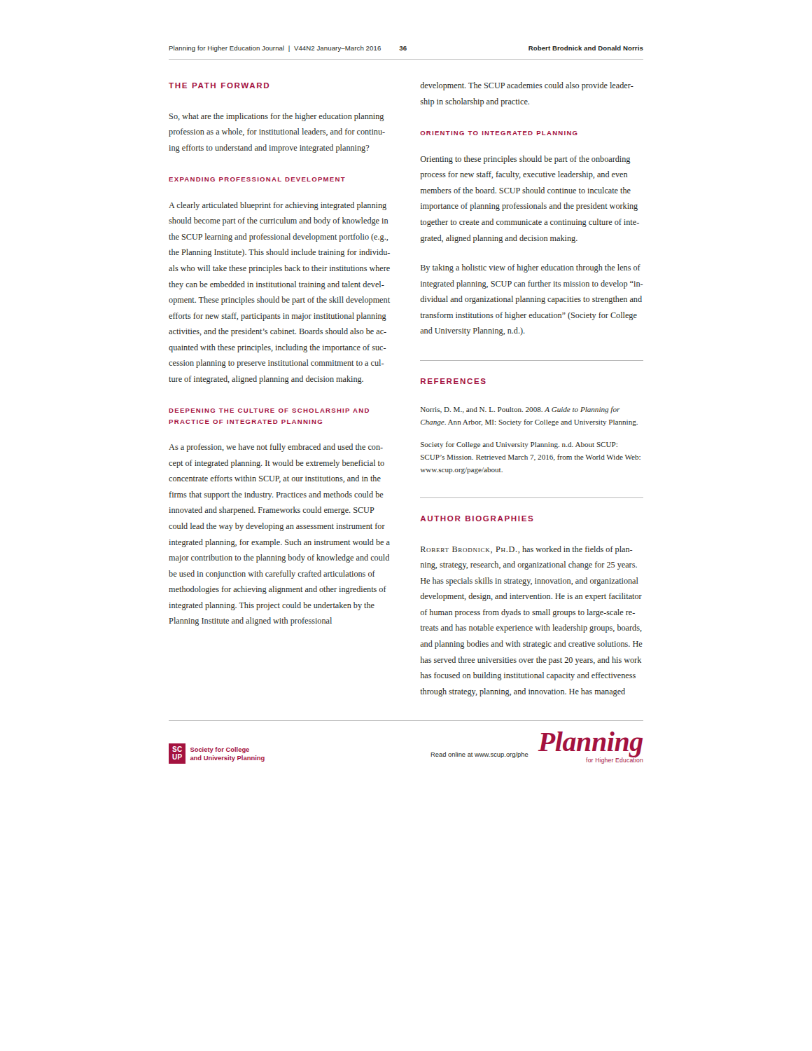Planning for Higher Education Journal | V44N2 January–March 2016
36
Robert Brodnick and Donald Norris
The Path Forward
So, what are the implications for the higher education planning profession as a whole, for institutional leaders, and for continuing efforts to understand and improve integrated planning?
Expanding Professional Development
A clearly articulated blueprint for achieving integrated planning should become part of the curriculum and body of knowledge in the SCUP learning and professional development portfolio (e.g., the Planning Institute). This should include training for individuals who will take these principles back to their institutions where they can be embedded in institutional training and talent development. These principles should be part of the skill development efforts for new staff, participants in major institutional planning activities, and the president’s cabinet. Boards should also be acquainted with these principles, including the importance of succession planning to preserve institutional commitment to a culture of integrated, aligned planning and decision making.
Deepening the Culture of Scholarship and Practice of Integrated Planning
As a profession, we have not fully embraced and used the concept of integrated planning. It would be extremely beneficial to concentrate efforts within SCUP, at our institutions, and in the firms that support the industry. Practices and methods could be innovated and sharpened. Frameworks could emerge. SCUP could lead the way by developing an assessment instrument for integrated planning, for example. Such an instrument would be a major contribution to the planning body of knowledge and could be used in conjunction with carefully crafted articulations of methodologies for achieving alignment and other ingredients of integrated planning. This project could be undertaken by the Planning Institute and aligned with professional
development. The SCUP academies could also provide leadership in scholarship and practice.
Orienting to Integrated Planning
Orienting to these principles should be part of the onboarding process for new staff, faculty, executive leadership, and even members of the board. SCUP should continue to inculcate the importance of planning professionals and the president working together to create and communicate a continuing culture of integrated, aligned planning and decision making.
By taking a holistic view of higher education through the lens of integrated planning, SCUP can further its mission to develop “individual and organizational planning capacities to strengthen and transform institutions of higher education” (Society for College and University Planning, n.d.).
References
Norris, D. M., and N. L. Poulton. 2008. A Guide to Planning for Change. Ann Arbor, MI: Society for College and University Planning.
Society for College and University Planning. n.d. About SCUP: SCUP’s Mission. Retrieved March 7, 2016, from the World Wide Web: www.scup.org/page/about.
Author Biographies
Robert Brodnick, Ph.D., has worked in the fields of planning, strategy, research, and organizational change for 25 years. He has specials skills in strategy, innovation, and organizational development, design, and intervention. He is an expert facilitator of human process from dyads to small groups to large-scale retreats and has notable experience with leadership groups, boards, and planning bodies and with strategic and creative solutions. He has served three universities over the past 20 years, and his work has focused on building institutional capacity and effectiveness through strategy, planning, and innovation. He has managed
SC UP
Society for College
and University Planning
Read online at www.scup.org/phe
Planning for Higher Education